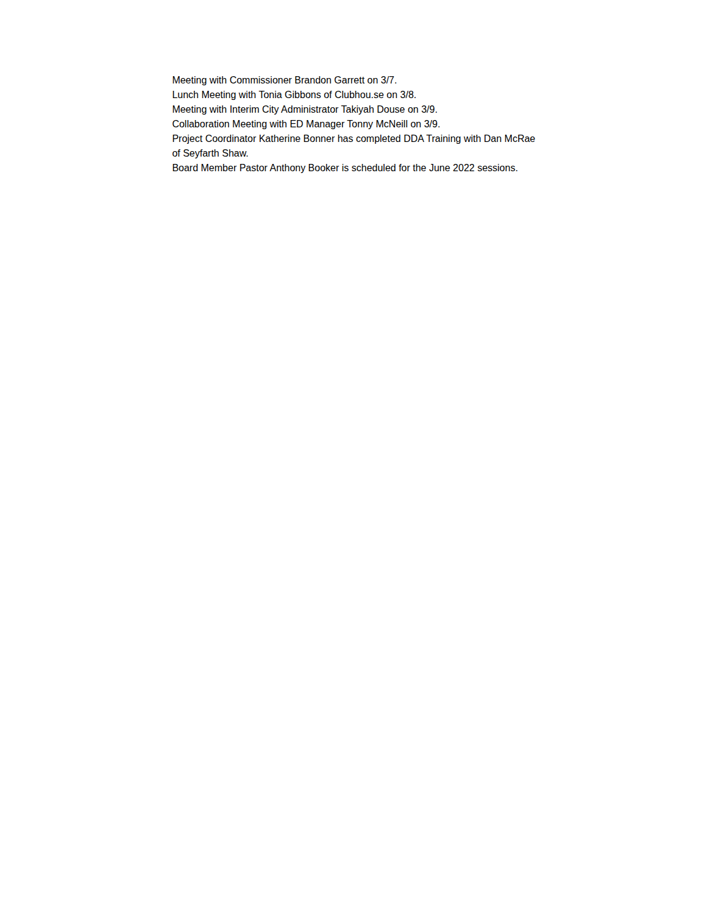Meeting with Commissioner Brandon Garrett on 3/7.
Lunch Meeting with Tonia Gibbons of Clubhou.se on 3/8.
Meeting with Interim City Administrator Takiyah Douse on 3/9.
Collaboration Meeting with ED Manager Tonny McNeill on 3/9.
Project Coordinator Katherine Bonner has completed DDA Training with Dan McRae of Seyfarth Shaw.
Board Member Pastor Anthony Booker is scheduled for the June 2022 sessions.